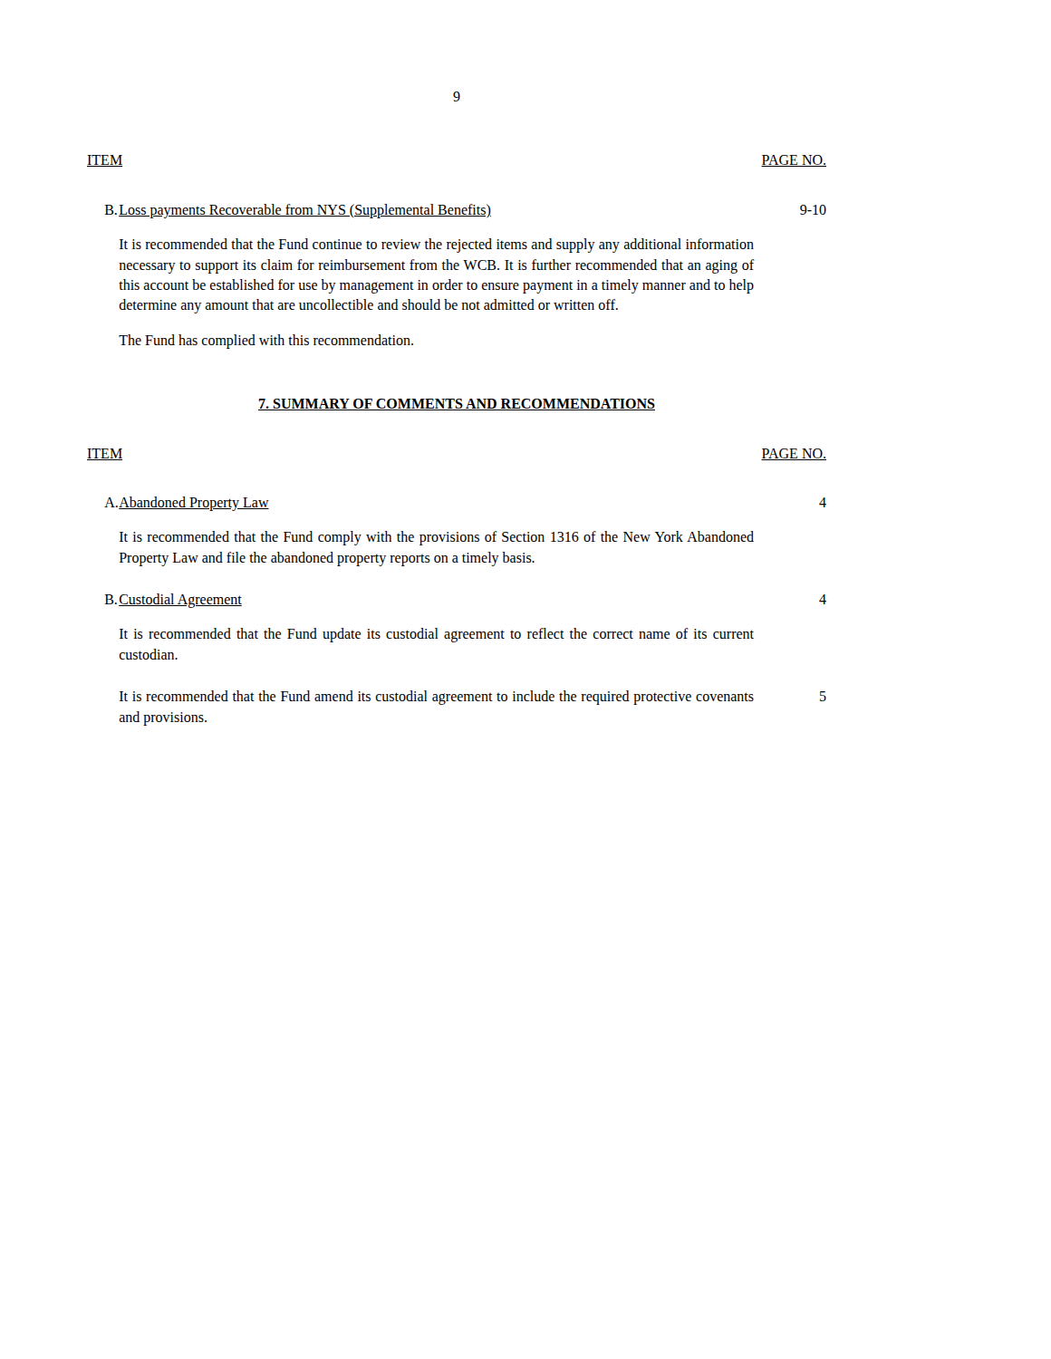9
ITEM PAGE NO.
B.
Loss payments Recoverable from NYS (Supplemental Benefits)
It is recommended that the Fund continue to review the rejected items and supply any additional information necessary to support its claim for reimbursement from the WCB. It is further recommended that an aging of this account be established for use by management in order to ensure payment in a timely manner and to help determine any amount that are uncollectible and should be not admitted or written off.
The Fund has complied with this recommendation.
9-10
7. SUMMARY OF COMMENTS AND RECOMMENDATIONS
ITEM PAGE NO.
A.
Abandoned Property Law
It is recommended that the Fund comply with the provisions of Section 1316 of the New York Abandoned Property Law and file the abandoned property reports on a timely basis.
4
B.
Custodial Agreement
It is recommended that the Fund update its custodial agreement to reflect the correct name of its current custodian.
4
It is recommended that the Fund amend its custodial agreement to include the required protective covenants and provisions.
5